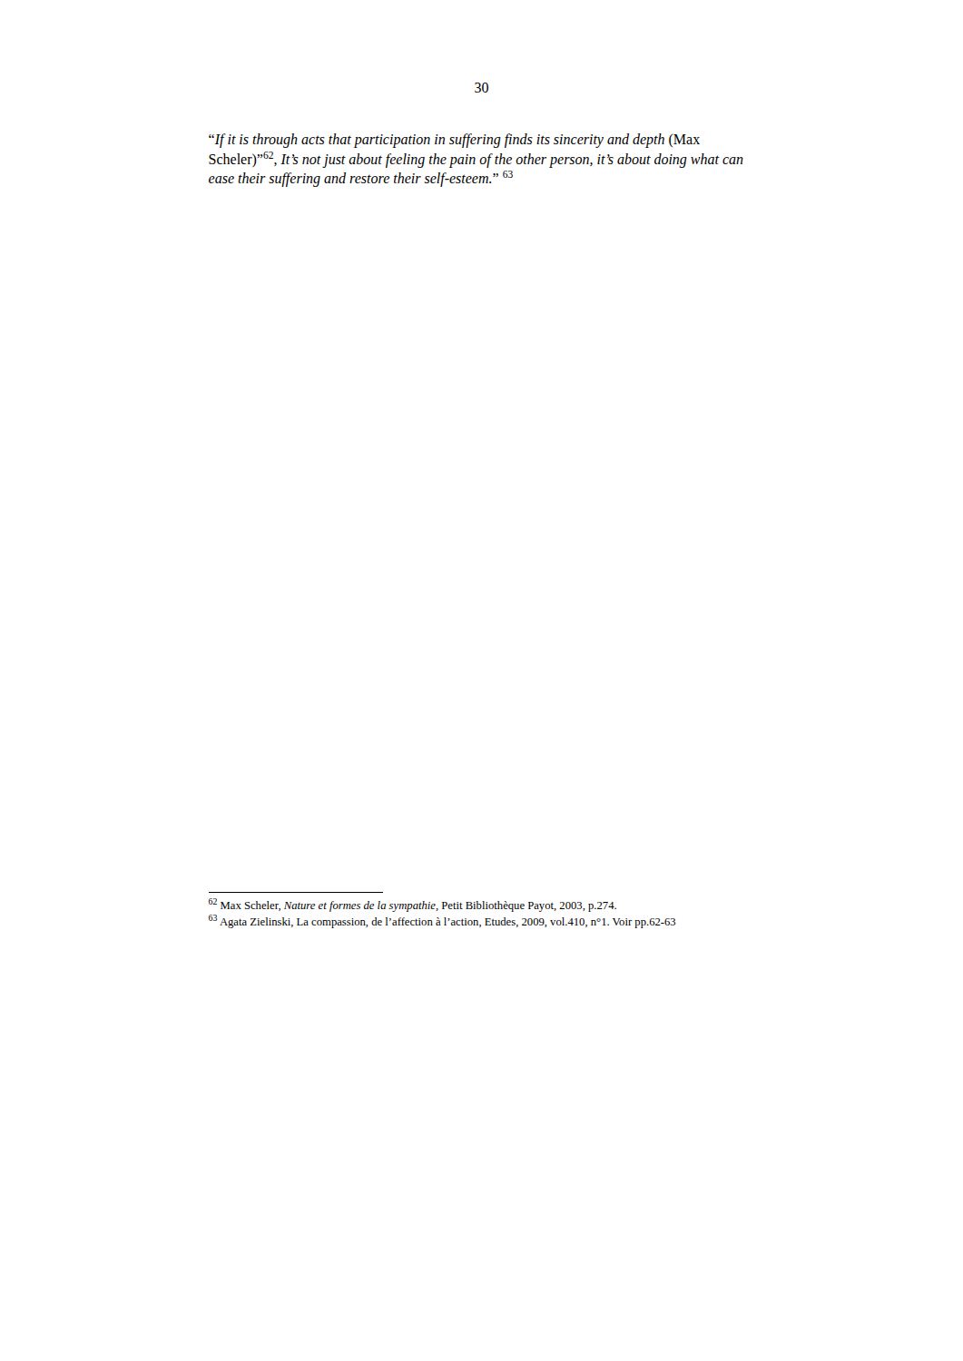30
“If it is through acts that participation in suffering finds its sincerity and depth (Max Scheler)”62, It’s not just about feeling the pain of the other person, it’s about doing what can ease their suffering and restore their self-esteem.” 63
62 Max Scheler, Nature et formes de la sympathie, Petit Bibliothèque Payot, 2003, p.274.
63 Agata Zielinski, La compassion, de l’affection à l’action, Etudes, 2009, vol.410, n°1. Voir pp.62-63